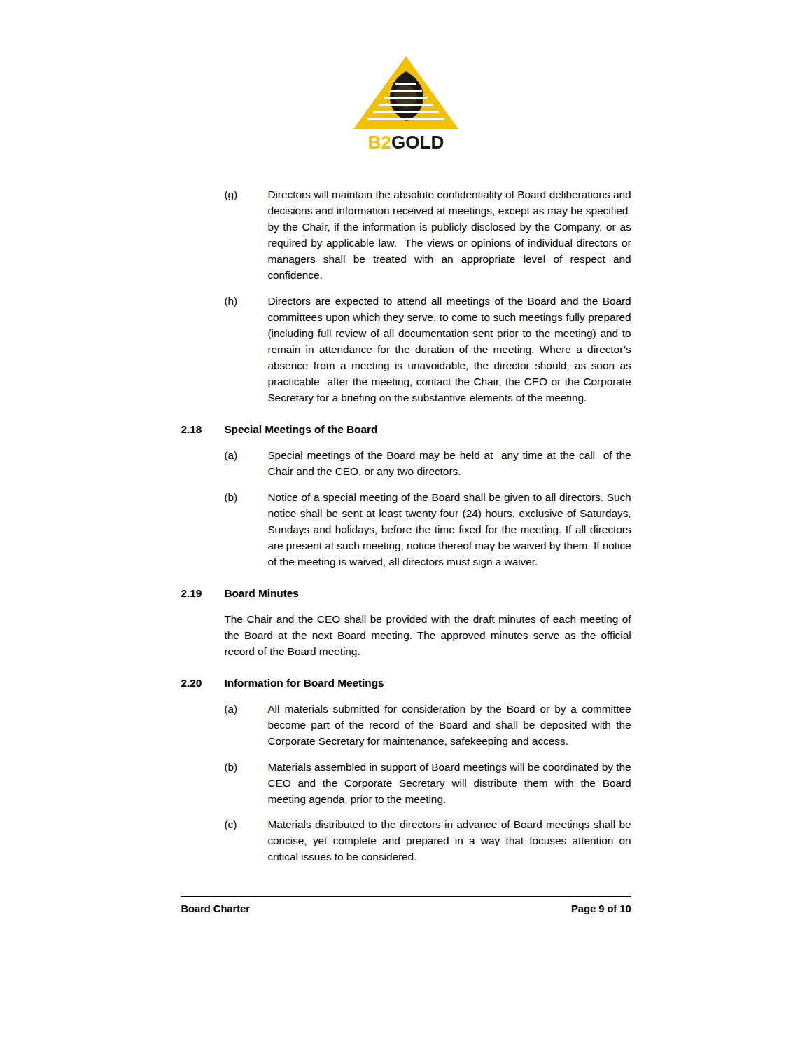B2GOLD
(g)
Directors will maintain the absolute confidentiality of Board deliberations and decisions and information received at meetings, except as may be specified by the Chair, if the information is publicly disclosed by the Company, or as required by applicable law. The views or opinions of individual directors or managers shall be treated with an appropriate level of respect and confidence.
(h)
Directors are expected to attend all meetings of the Board and the Board committees upon which they serve, to come to such meetings fully prepared (including full review of all documentation sent prior to the meeting) and to remain in attendance for the duration of the meeting. Where a director’s absence from a meeting is unavoidable, the director should, as soon as practicable after the meeting, contact the Chair, the CEO or the Corporate Secretary for a briefing on the substantive elements of the meeting.
2.18
Special Meetings of the Board
(a)
Special meetings of the Board may be held at any time at the call of the Chair and the CEO, or any two directors.
(b)
Notice of a special meeting of the Board shall be given to all directors. Such notice shall be sent at least twenty-four (24) hours, exclusive of Saturdays, Sundays and holidays, before the time fixed for the meeting. If all directors are present at such meeting, notice thereof may be waived by them. If notice of the meeting is waived, all directors must sign a waiver.
2.19
Board Minutes
The Chair and the CEO shall be provided with the draft minutes of each meeting of the Board at the next Board meeting. The approved minutes serve as the official record of the Board meeting.
2.20
Information for Board Meetings
(a)
All materials submitted for consideration by the Board or by a committee become part of the record of the Board and shall be deposited with the Corporate Secretary for maintenance, safekeeping and access.
(b)
Materials assembled in support of Board meetings will be coordinated by the CEO and the Corporate Secretary will distribute them with the Board meeting agenda, prior to the meeting.
(c)
Materials distributed to the directors in advance of Board meetings shall be concise, yet complete and prepared in a way that focuses attention on critical issues to be considered.
Board Charter Page 9 of 10